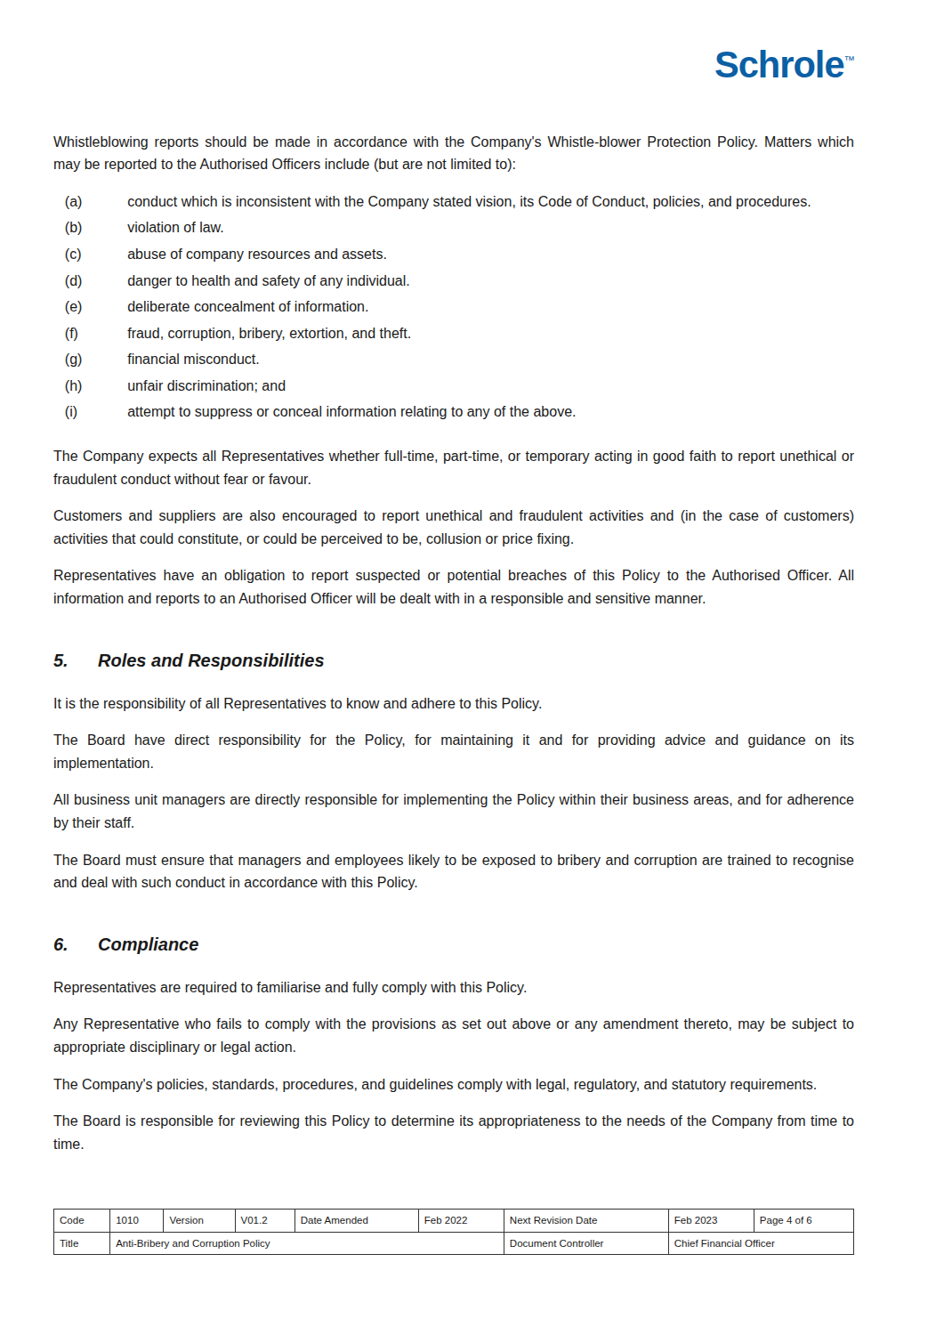Schrole™
Whistleblowing reports should be made in accordance with the Company's Whistle-blower Protection Policy. Matters which may be reported to the Authorised Officers include (but are not limited to):
(a) conduct which is inconsistent with the Company stated vision, its Code of Conduct, policies, and procedures.
(b) violation of law.
(c) abuse of company resources and assets.
(d) danger to health and safety of any individual.
(e) deliberate concealment of information.
(f) fraud, corruption, bribery, extortion, and theft.
(g) financial misconduct.
(h) unfair discrimination; and
(i) attempt to suppress or conceal information relating to any of the above.
The Company expects all Representatives whether full-time, part-time, or temporary acting in good faith to report unethical or fraudulent conduct without fear or favour.
Customers and suppliers are also encouraged to report unethical and fraudulent activities and (in the case of customers) activities that could constitute, or could be perceived to be, collusion or price fixing.
Representatives have an obligation to report suspected or potential breaches of this Policy to the Authorised Officer. All information and reports to an Authorised Officer will be dealt with in a responsible and sensitive manner.
5. Roles and Responsibilities
It is the responsibility of all Representatives to know and adhere to this Policy.
The Board have direct responsibility for the Policy, for maintaining it and for providing advice and guidance on its implementation.
All business unit managers are directly responsible for implementing the Policy within their business areas, and for adherence by their staff.
The Board must ensure that managers and employees likely to be exposed to bribery and corruption are trained to recognise and deal with such conduct in accordance with this Policy.
6. Compliance
Representatives are required to familiarise and fully comply with this Policy.
Any Representative who fails to comply with the provisions as set out above or any amendment thereto, may be subject to appropriate disciplinary or legal action.
The Company's policies, standards, procedures, and guidelines comply with legal, regulatory, and statutory requirements.
The Board is responsible for reviewing this Policy to determine its appropriateness to the needs of the Company from time to time.
| Code | 1010 | Version | V01.2 | Date Amended | Feb 2022 | Next Revision Date | Feb 2023 | Page 4 of 6 |
| Title | Anti-Bribery and Corruption Policy | Document Controller | Chief Financial Officer |